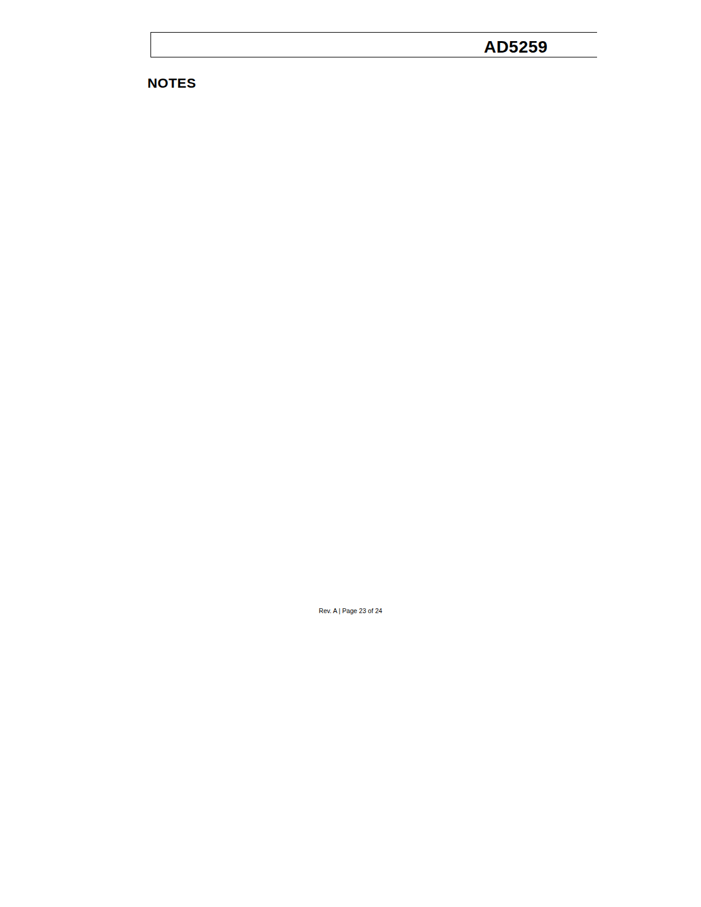AD5259
NOTES
Rev. A | Page 23 of 24